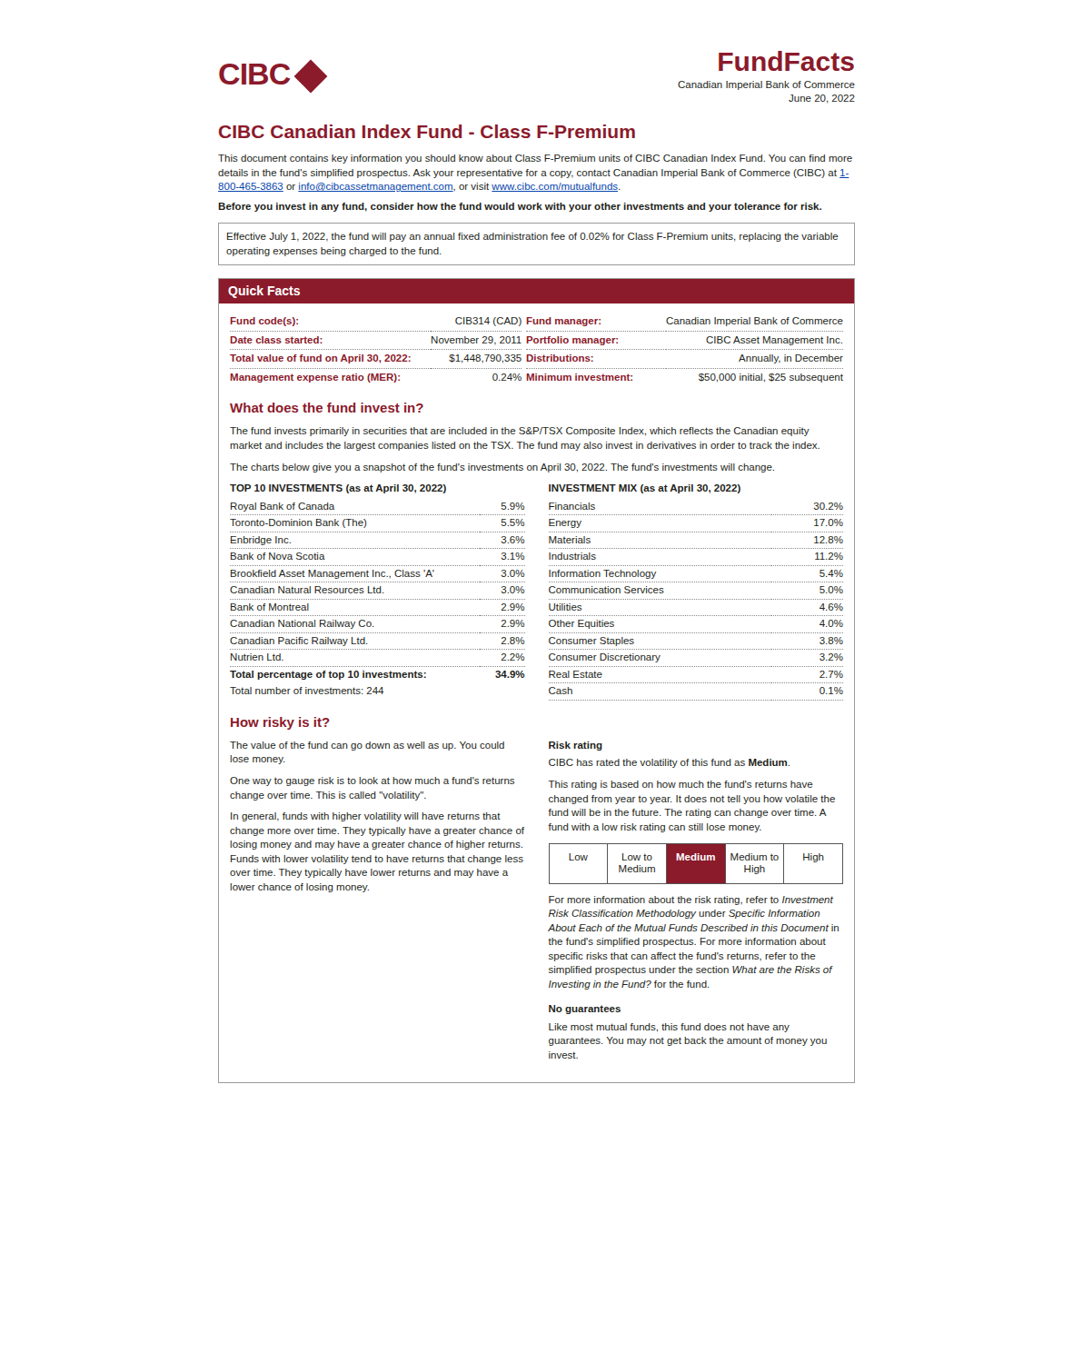CIBC
FundFacts
Canadian Imperial Bank of Commerce
June 20, 2022
CIBC Canadian Index Fund - Class F-Premium
This document contains key information you should know about Class F-Premium units of CIBC Canadian Index Fund. You can find more details in the fund's simplified prospectus. Ask your representative for a copy, contact Canadian Imperial Bank of Commerce (CIBC) at 1-800-465-3863 or info@cibcassetmanagement.com, or visit www.cibc.com/mutualfunds.
Before you invest in any fund, consider how the fund would work with your other investments and your tolerance for risk.
Effective July 1, 2022, the fund will pay an annual fixed administration fee of 0.02% for Class F-Premium units, replacing the variable operating expenses being charged to the fund.
Quick Facts
| Fund code(s): | CIB314 (CAD) | | Fund manager: | Canadian Imperial Bank of Commerce |
| Date class started: | November 29, 2011 | | Portfolio manager: | CIBC Asset Management Inc. |
| Total value of fund on April 30, 2022: | $1,448,790,335 | | Distributions: | Annually, in December |
| Management expense ratio (MER): | 0.24% | | Minimum investment: | $50,000 initial, $25 subsequent |
What does the fund invest in?
The fund invests primarily in securities that are included in the S&P/TSX Composite Index, which reflects the Canadian equity market and includes the largest companies listed on the TSX. The fund may also invest in derivatives in order to track the index.
The charts below give you a snapshot of the fund's investments on April 30, 2022. The fund's investments will change.
TOP 10 INVESTMENTS (as at April 30, 2022)
| Royal Bank of Canada | 5.9% |
| Toronto-Dominion Bank (The) | 5.5% |
| Enbridge Inc. | 3.6% |
| Bank of Nova Scotia | 3.1% |
| Brookfield Asset Management Inc., Class 'A' | 3.0% |
| Canadian Natural Resources Ltd. | 3.0% |
| Bank of Montreal | 2.9% |
| Canadian National Railway Co. | 2.9% |
| Canadian Pacific Railway Ltd. | 2.8% |
| Nutrien Ltd. | 2.2% |
| Total percentage of top 10 investments: | 34.9% |
Total number of investments: 244
INVESTMENT MIX (as at April 30, 2022)
| Financials | 30.2% |
| Energy | 17.0% |
| Materials | 12.8% |
| Industrials | 11.2% |
| Information Technology | 5.4% |
| Communication Services | 5.0% |
| Utilities | 4.6% |
| Other Equities | 4.0% |
| Consumer Staples | 3.8% |
| Consumer Discretionary | 3.2% |
| Real Estate | 2.7% |
| Cash | 0.1% |
How risky is it?
The value of the fund can go down as well as up. You could lose money.
One way to gauge risk is to look at how much a fund's returns change over time. This is called "volatility".
In general, funds with higher volatility will have returns that change more over time. They typically have a greater chance of losing money and may have a greater chance of higher returns. Funds with lower volatility tend to have returns that change less over time. They typically have lower returns and may have a lower chance of losing money.
Risk rating
CIBC has rated the volatility of this fund as Medium.
This rating is based on how much the fund's returns have changed from year to year. It does not tell you how volatile the fund will be in the future. The rating can change over time. A fund with a low risk rating can still lose money.
Low
Low to
Medium
Medium
Medium to
High
High
For more information about the risk rating, refer to Investment Risk Classification Methodology under Specific Information About Each of the Mutual Funds Described in this Document in the fund's simplified prospectus. For more information about specific risks that can affect the fund's returns, refer to the simplified prospectus under the section What are the Risks of Investing in the Fund? for the fund.
No guarantees
Like most mutual funds, this fund does not have any guarantees. You may not get back the amount of money you invest.